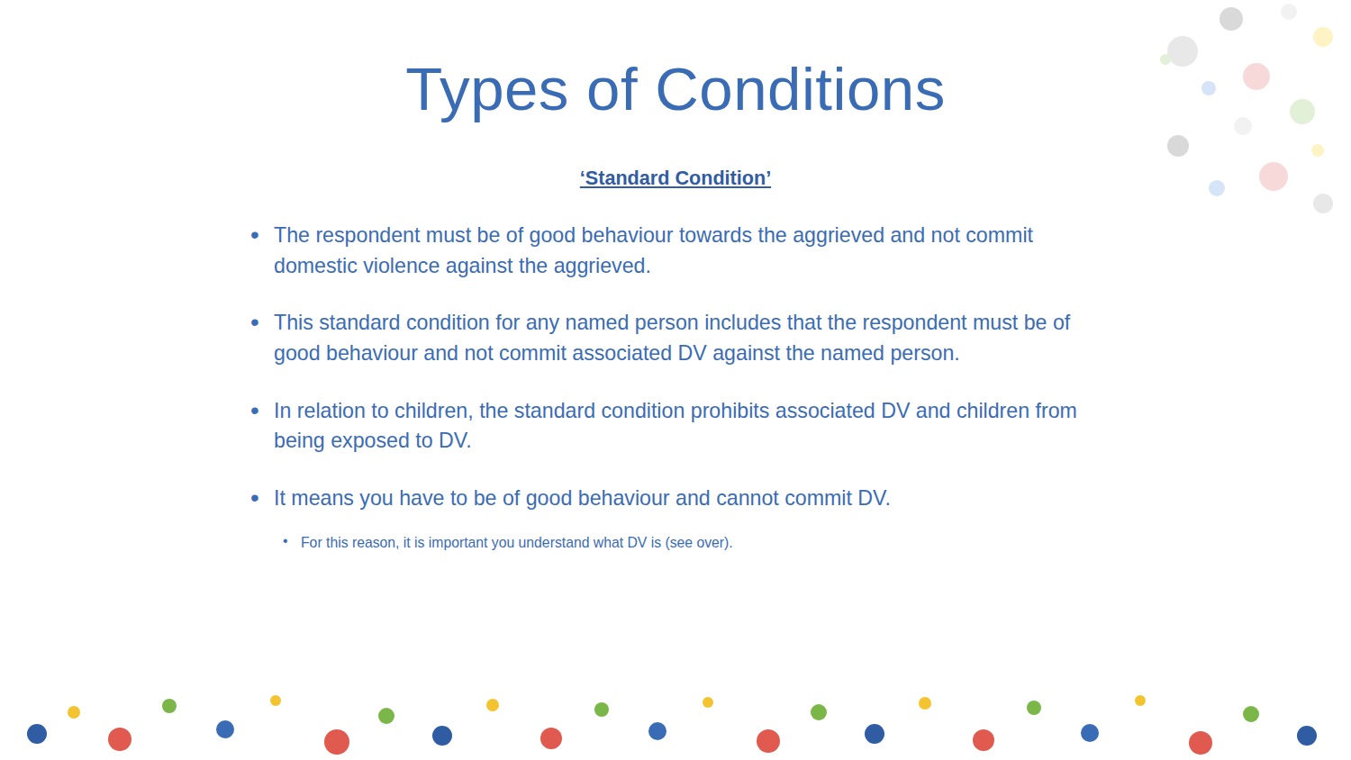Types of Conditions
‘Standard Condition’
The respondent must be of good behaviour towards the aggrieved and not commit domestic violence against the aggrieved.
This standard condition for any named person includes that the respondent must be of good behaviour and not commit associated DV against the named person.
In relation to children, the standard condition prohibits associated DV and children from being exposed to DV.
It means you have to be of good behaviour and cannot commit DV.
For this reason, it is important you understand what DV is (see over).